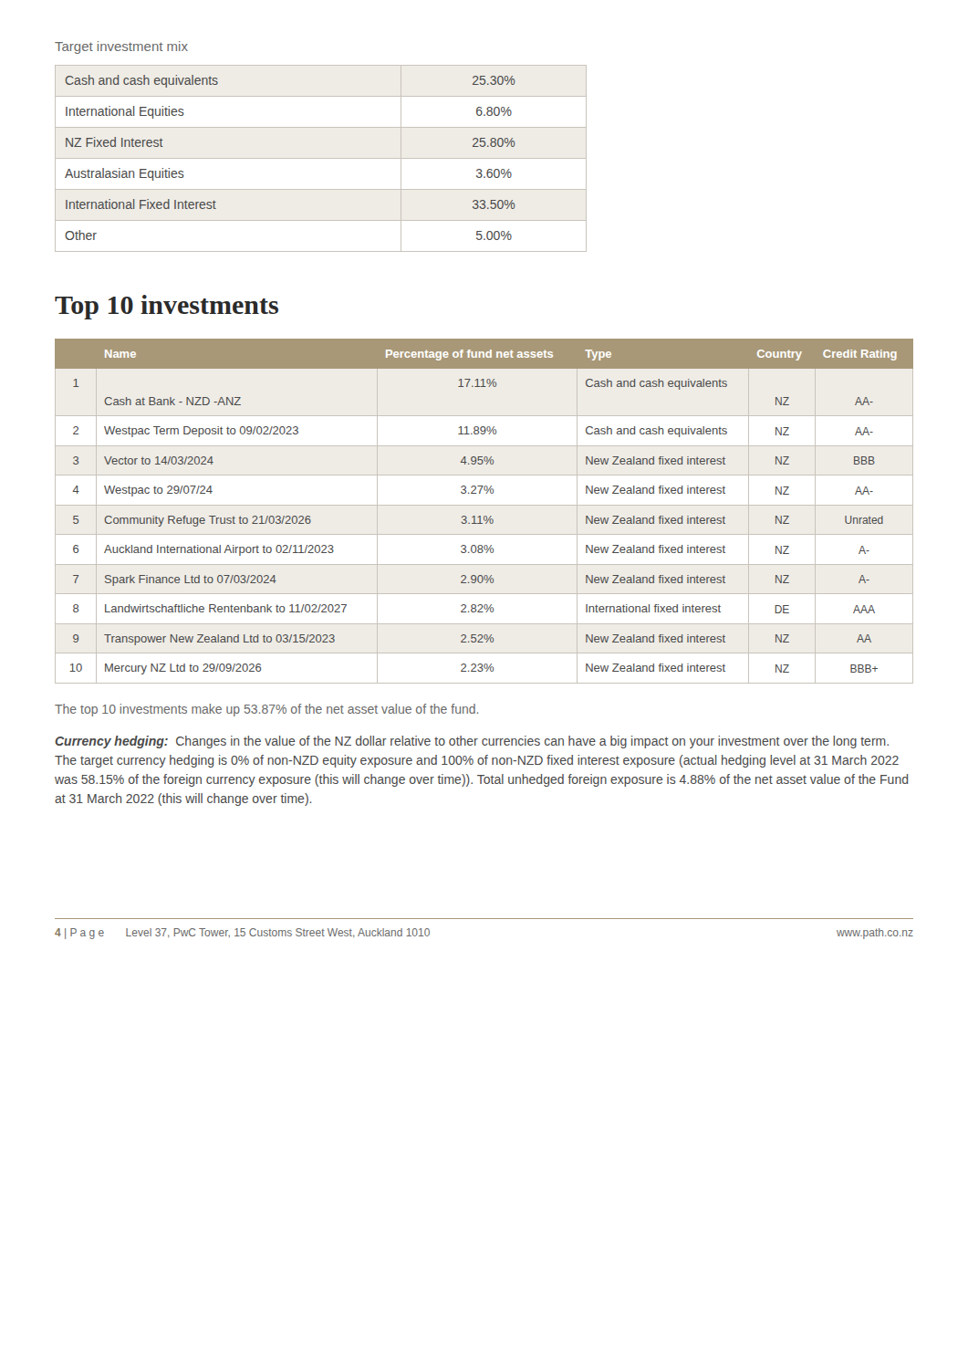Target investment mix
| Cash and cash equivalents | 25.30% |
| International Equities | 6.80% |
| NZ Fixed Interest | 25.80% |
| Australasian Equities | 3.60% |
| International Fixed Interest | 33.50% |
| Other | 5.00% |
Top 10 investments
| | Name | Percentage of fund net assets | Type | Country | Credit Rating |
| --- | --- | --- | --- | --- | --- |
| 1 | Cash at Bank - NZD -ANZ | 17.11% | Cash and cash equivalents | NZ | AA- |
| 2 | Westpac Term Deposit to 09/02/2023 | 11.89% | Cash and cash equivalents | NZ | AA- |
| 3 | Vector to 14/03/2024 | 4.95% | New Zealand fixed interest | NZ | BBB |
| 4 | Westpac to 29/07/24 | 3.27% | New Zealand fixed interest | NZ | AA- |
| 5 | Community Refuge Trust to 21/03/2026 | 3.11% | New Zealand fixed interest | NZ | Unrated |
| 6 | Auckland International Airport to 02/11/2023 | 3.08% | New Zealand fixed interest | NZ | A- |
| 7 | Spark Finance Ltd to 07/03/2024 | 2.90% | New Zealand fixed interest | NZ | A- |
| 8 | Landwirtschaftliche Rentenbank to 11/02/2027 | 2.82% | International fixed interest | DE | AAA |
| 9 | Transpower New Zealand Ltd to 03/15/2023 | 2.52% | New Zealand fixed interest | NZ | AA |
| 10 | Mercury NZ Ltd to 29/09/2026 | 2.23% | New Zealand fixed interest | NZ | BBB+ |
The top 10 investments make up 53.87% of the net asset value of the fund.
Currency hedging: Changes in the value of the NZ dollar relative to other currencies can have a big impact on your investment over the long term. The target currency hedging is 0% of non-NZD equity exposure and 100% of non-NZD fixed interest exposure (actual hedging level at 31 March 2022 was 58.15% of the foreign currency exposure (this will change over time)). Total unhedged foreign exposure is 4.88% of the net asset value of the Fund at 31 March 2022 (this will change over time).
4 | P a g e Level 37, PwC Tower, 15 Customs Street West, Auckland 1010
www.path.co.nz